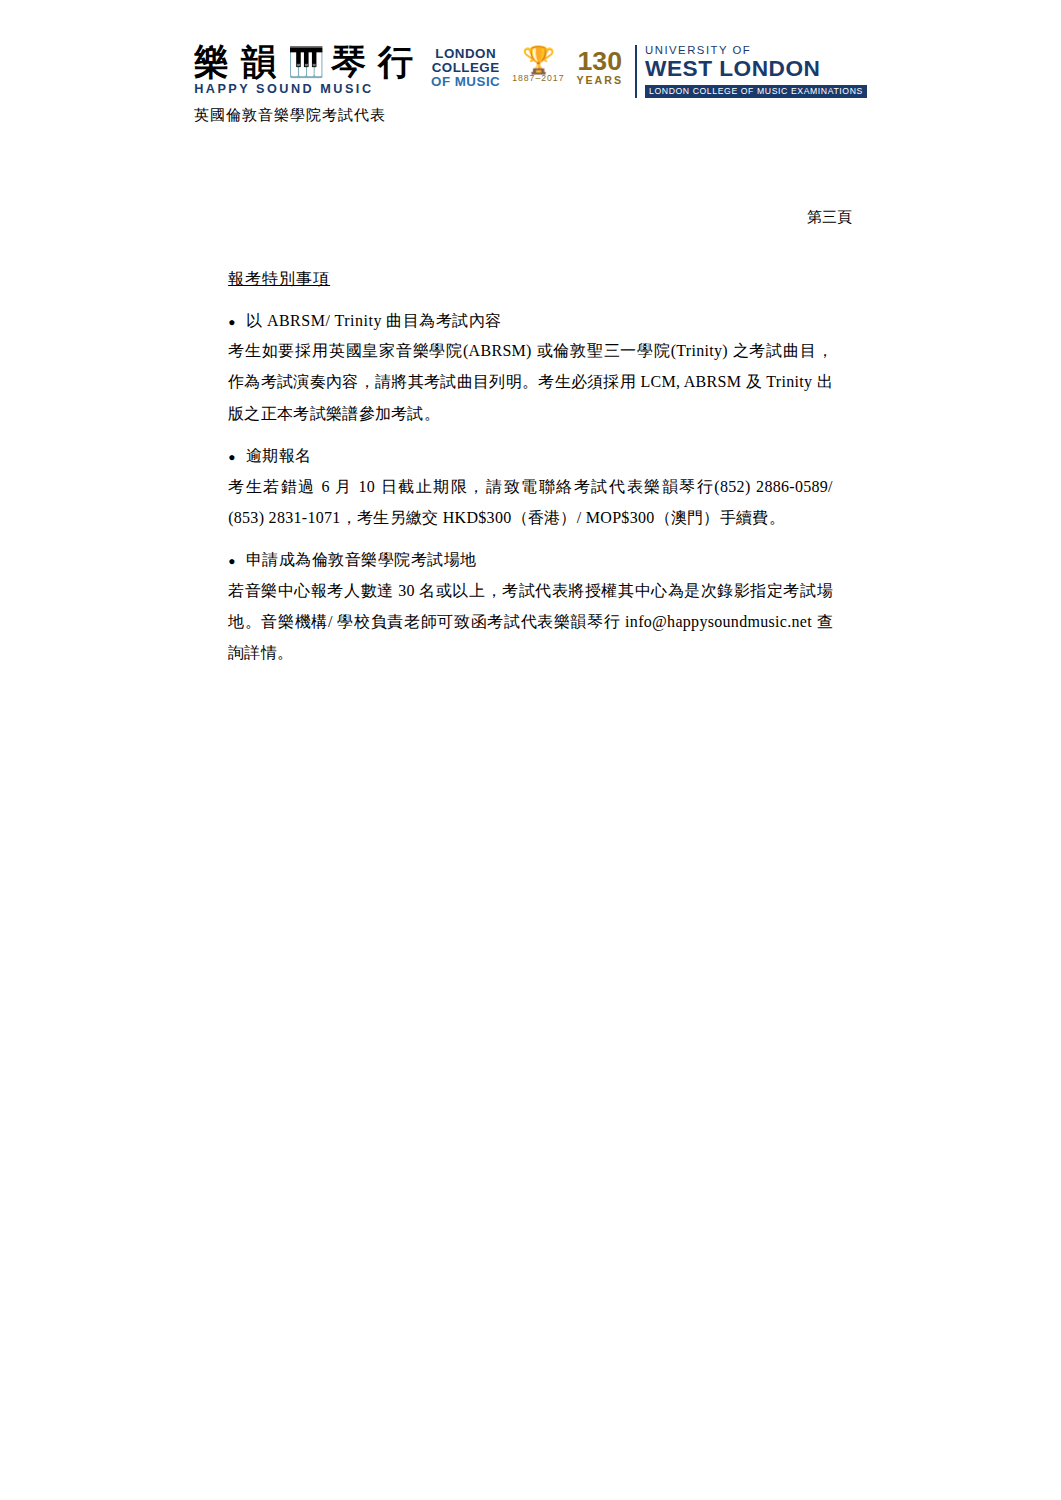樂韻🎹琴行
HAPPY SOUND MUSIC
英國倫敦音樂學院考試代表
LONDON
COLLEGE
OF MUSIC
🏆
1887–2017
130
YEARS
UNIVERSITY OF
WEST LONDON
LONDON COLLEGE OF MUSIC EXAMINATIONS
第三頁
報考特別事項
●以 ABRSM/ Trinity 曲目為考試內容
考生如要採用英國皇家音樂學院(ABRSM) 或倫敦聖三一學院(Trinity) 之考試曲目，作為考試演奏內容，請將其考試曲目列明。考生必須採用 LCM, ABRSM 及 Trinity 出版之正本考試樂譜參加考試。
●逾期報名
考生若錯過 6 月 10 日截止期限，請致電聯絡考試代表樂韻琴行(852) 2886-0589/ (853) 2831-1071，考生另繳交 HKD$300（香港）/ MOP$300（澳門）手續費。
●申請成為倫敦音樂學院考試場地
若音樂中心報考人數達 30 名或以上，考試代表將授權其中心為是次錄影指定考試場地。音樂機構/ 學校負責老師可致函考試代表樂韻琴行 info@happysoundmusic.net 查詢詳情。